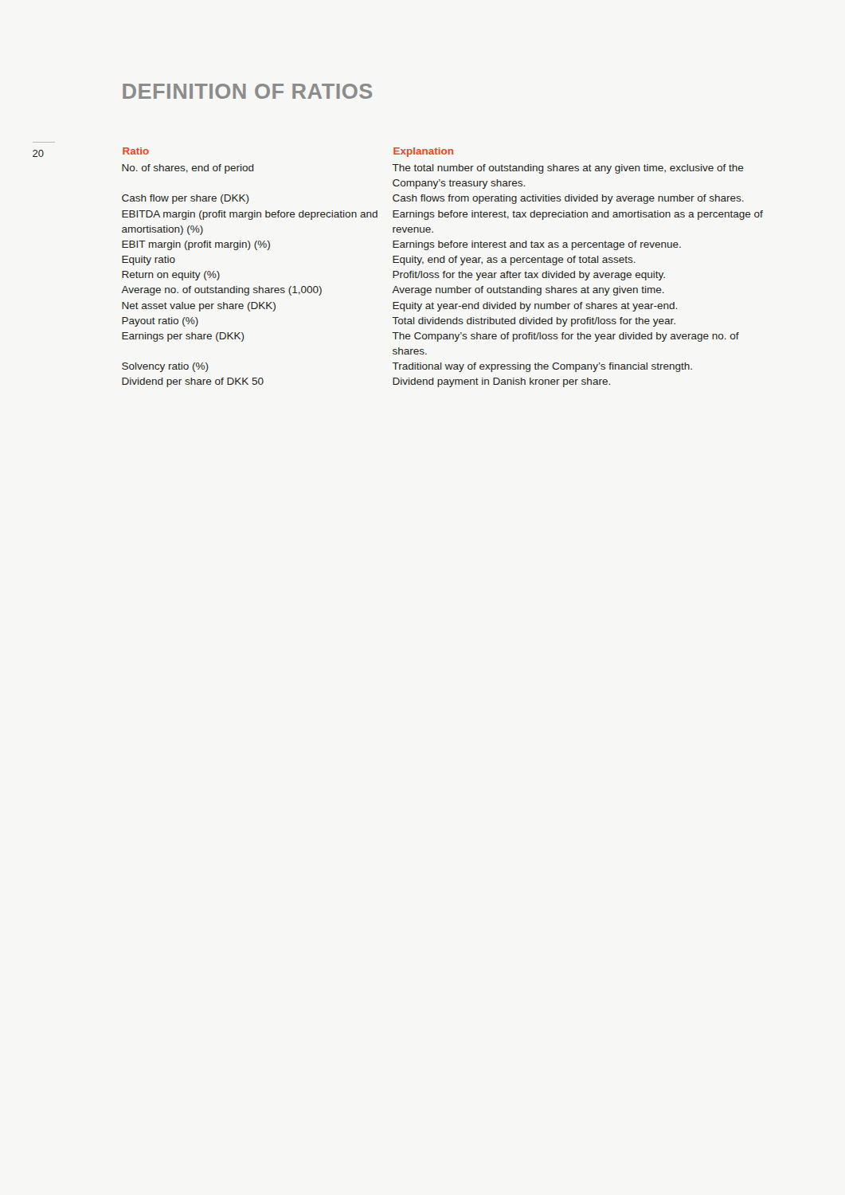20
Definition of Ratios
| Ratio | Explanation |
| --- | --- |
| No. of shares, end of period | The total number of outstanding shares at any given time, exclusive of the Company’s treasury shares. |
| Cash flow per share (DKK) | Cash flows from operating activities divided by average number of shares. |
| EBITDA margin (profit margin before depreciation and amortisation) (%) | Earnings before interest, tax depreciation and amortisation as a percentage of revenue. |
| EBIT margin (profit margin) (%) | Earnings before interest and tax as a percentage of revenue. |
| Equity ratio | Equity, end of year, as a percentage of total assets. |
| Return on equity (%) | Profit/loss for the year after tax divided by average equity. |
| Average no. of outstanding shares (1,000) | Average number of outstanding shares at any given time. |
| Net asset value per share (DKK) | Equity at year-end divided by number of shares at year-end. |
| Payout ratio (%) | Total dividends distributed divided by profit/loss for the year. |
| Earnings per share (DKK) | The Company’s share of profit/loss for the year divided by average no. of shares. |
| Solvency ratio (%) | Traditional way of expressing the Company’s financial strength. |
| Dividend per share of DKK 50 | Dividend payment in Danish kroner per share. |